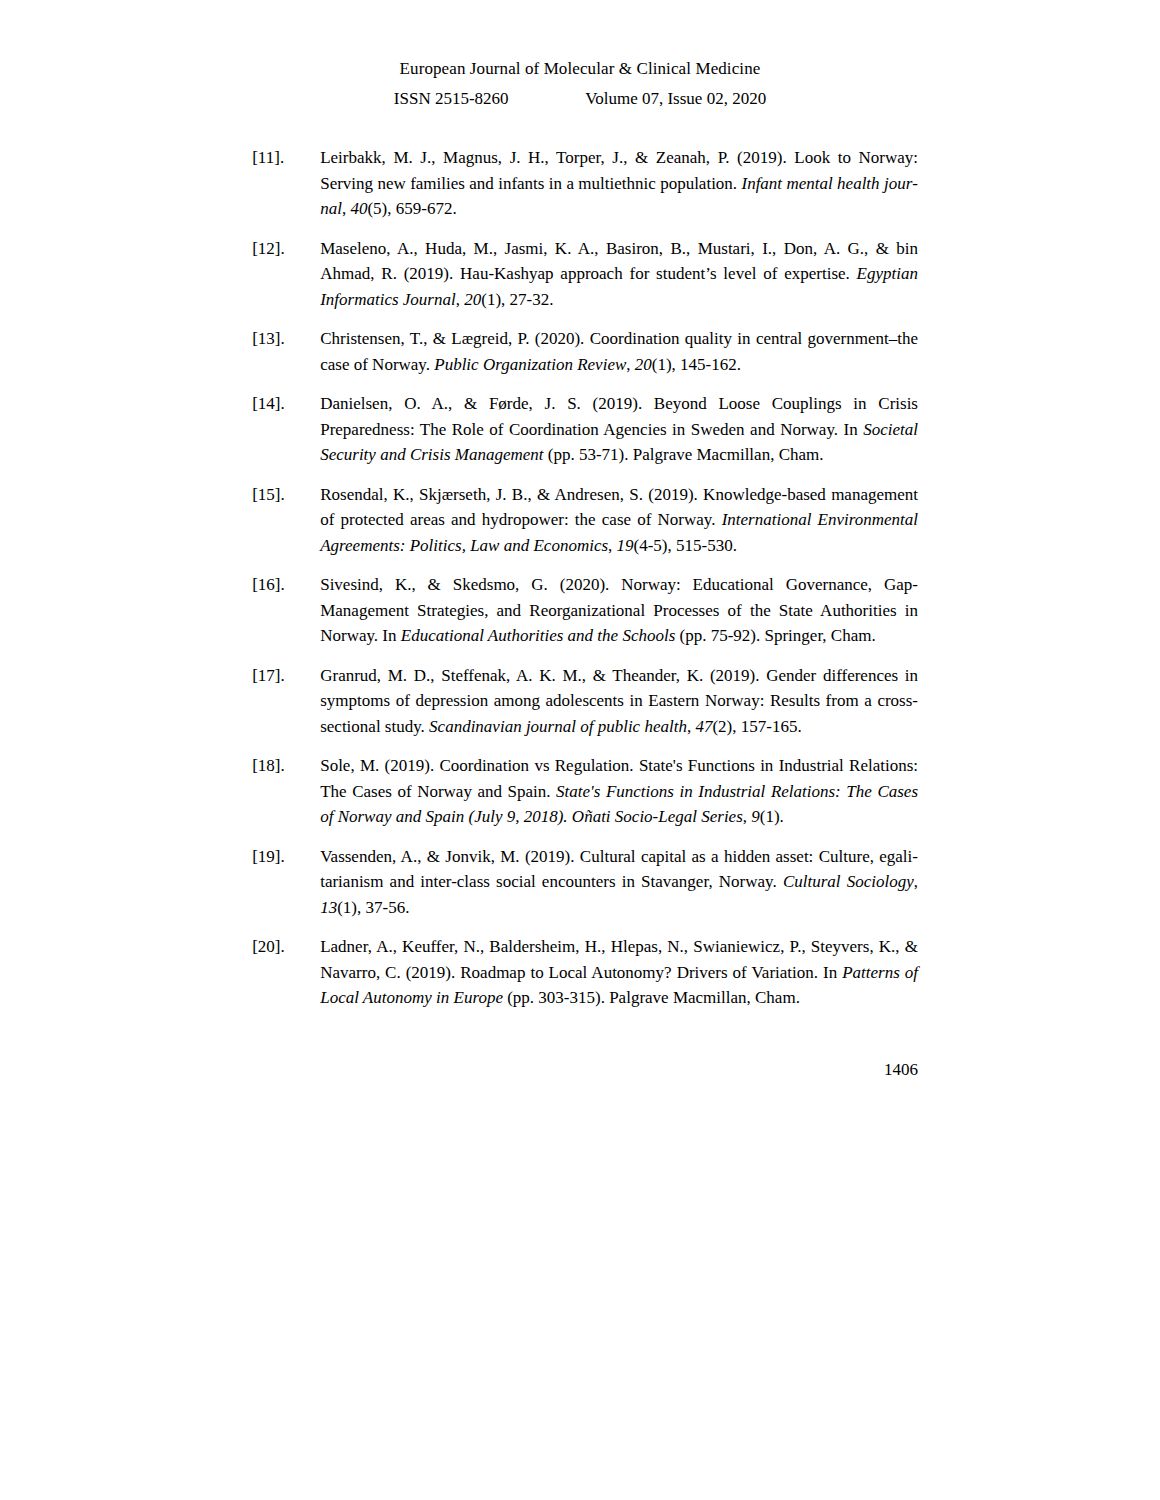European Journal of Molecular & Clinical Medicine
ISSN 2515-8260 Volume 07, Issue 02, 2020
[11]. Leirbakk, M. J., Magnus, J. H., Torper, J., & Zeanah, P. (2019). Look to Norway: Serving new families and infants in a multiethnic population. Infant mental health journal, 40(5), 659-672.
[12]. Maseleno, A., Huda, M., Jasmi, K. A., Basiron, B., Mustari, I., Don, A. G., & bin Ahmad, R. (2019). Hau-Kashyap approach for student’s level of expertise. Egyptian Informatics Journal, 20(1), 27-32.
[13]. Christensen, T., & Lægreid, P. (2020). Coordination quality in central government–the case of Norway. Public Organization Review, 20(1), 145-162.
[14]. Danielsen, O. A., & Førde, J. S. (2019). Beyond Loose Couplings in Crisis Preparedness: The Role of Coordination Agencies in Sweden and Norway. In Societal Security and Crisis Management (pp. 53-71). Palgrave Macmillan, Cham.
[15]. Rosendal, K., Skjærseth, J. B., & Andresen, S. (2019). Knowledge-based management of protected areas and hydropower: the case of Norway. International Environmental Agreements: Politics, Law and Economics, 19(4-5), 515-530.
[16]. Sivesind, K., & Skedsmo, G. (2020). Norway: Educational Governance, Gap-Management Strategies, and Reorganizational Processes of the State Authorities in Norway. In Educational Authorities and the Schools (pp. 75-92). Springer, Cham.
[17]. Granrud, M. D., Steffenak, A. K. M., & Theander, K. (2019). Gender differences in symptoms of depression among adolescents in Eastern Norway: Results from a cross-sectional study. Scandinavian journal of public health, 47(2), 157-165.
[18]. Sole, M. (2019). Coordination vs Regulation. State's Functions in Industrial Relations: The Cases of Norway and Spain. State's Functions in Industrial Relations: The Cases of Norway and Spain (July 9, 2018). Oñati Socio-Legal Series, 9(1).
[19]. Vassenden, A., & Jonvik, M. (2019). Cultural capital as a hidden asset: Culture, egalitarianism and inter-class social encounters in Stavanger, Norway. Cultural Sociology, 13(1), 37-56.
[20]. Ladner, A., Keuffer, N., Baldersheim, H., Hlepas, N., Swianiewicz, P., Steyvers, K., & Navarro, C. (2019). Roadmap to Local Autonomy? Drivers of Variation. In Patterns of Local Autonomy in Europe (pp. 303-315). Palgrave Macmillan, Cham.
1406